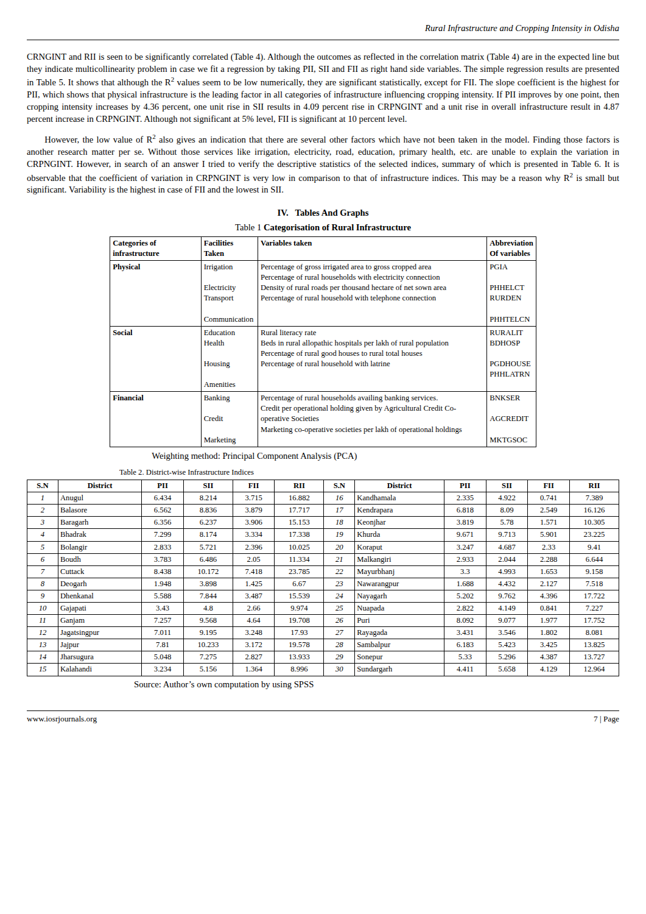Rural Infrastructure and Cropping Intensity in Odisha
CRNGINT and RII is seen to be significantly correlated (Table 4). Although the outcomes as reflected in the correlation matrix (Table 4) are in the expected line but they indicate multicollinearity problem in case we fit a regression by taking PII, SII and FII as right hand side variables. The simple regression results are presented in Table 5. It shows that although the R2 values seem to be low numerically, they are significant statistically, except for FII. The slope coefficient is the highest for PII, which shows that physical infrastructure is the leading factor in all categories of infrastructure influencing cropping intensity. If PII improves by one point, then cropping intensity increases by 4.36 percent, one unit rise in SII results in 4.09 percent rise in CRPNGINT and a unit rise in overall infrastructure result in 4.87 percent increase in CRPNGINT. Although not significant at 5% level, FII is significant at 10 percent level.
However, the low value of R2 also gives an indication that there are several other factors which have not been taken in the model. Finding those factors is another research matter per se. Without those services like irrigation, electricity, road, education, primary health, etc. are unable to explain the variation in CRPNGINT. However, in search of an answer I tried to verify the descriptive statistics of the selected indices, summary of which is presented in Table 6. It is observable that the coefficient of variation in CRPNGINT is very low in comparison to that of infrastructure indices. This may be a reason why R2 is small but significant. Variability is the highest in case of FII and the lowest in SII.
IV. Tables And Graphs
Table 1 Categorisation of Rural Infrastructure
| Categories of infrastructure | Facilities Taken | Variables taken | Abbreviation Of variables |
| --- | --- | --- | --- |
| Physical | Irrigation Electricity Transport Communication | Percentage of gross irrigated area to gross cropped area Percentage of rural households with electricity connection Density of rural roads per thousand hectare of net sown area Percentage of rural household with telephone connection | PGIA PHHELCT RURDEN PHHTELCN |
| Social | Education Health Housing Amenities | Rural literacy rate Beds in rural allopathic hospitals per lakh of rural population Percentage of rural good houses to rural total houses Percentage of rural household with latrine | RURALIT BDHOSP PGDHOUSE PHHLATRN |
| Financial | Banking Credit Marketing | Percentage of rural households availing banking services. Credit per operational holding given by Agricultural Credit Co-operative Societies Marketing co-operative societies per lakh of operational holdings | BNKSER AGCREDIT MKTGSOC |
Weighting method: Principal Component Analysis (PCA)
Table 2. District-wise Infrastructure Indices
| S.N | District | PII | SII | FII | RII | S.N | District | PII | SII | FII | RII |
| --- | --- | --- | --- | --- | --- | --- | --- | --- | --- | --- | --- |
| 1 | Anugul | 6.434 | 8.214 | 3.715 | 16.882 | 16 | Kandhamala | 2.335 | 4.922 | 0.741 | 7.389 |
| 2 | Balasore | 6.562 | 8.836 | 3.879 | 17.717 | 17 | Kendrapara | 6.818 | 8.09 | 2.549 | 16.126 |
| 3 | Baragarh | 6.356 | 6.237 | 3.906 | 15.153 | 18 | Keonjhar | 3.819 | 5.78 | 1.571 | 10.305 |
| 4 | Bhadrak | 7.299 | 8.174 | 3.334 | 17.338 | 19 | Khurda | 9.671 | 9.713 | 5.901 | 23.225 |
| 5 | Bolangir | 2.833 | 5.721 | 2.396 | 10.025 | 20 | Koraput | 3.247 | 4.687 | 2.33 | 9.41 |
| 6 | Boudh | 3.783 | 6.486 | 2.05 | 11.334 | 21 | Malkangiri | 2.933 | 2.044 | 2.288 | 6.644 |
| 7 | Cuttack | 8.438 | 10.172 | 7.418 | 23.785 | 22 | Mayurbhanj | 3.3 | 4.993 | 1.653 | 9.158 |
| 8 | Deogarh | 1.948 | 3.898 | 1.425 | 6.67 | 23 | Nawarangpur | 1.688 | 4.432 | 2.127 | 7.518 |
| 9 | Dhenkanal | 5.588 | 7.844 | 3.487 | 15.539 | 24 | Nayagarh | 5.202 | 9.762 | 4.396 | 17.722 |
| 10 | Gajapati | 3.43 | 4.8 | 2.66 | 9.974 | 25 | Nuapada | 2.822 | 4.149 | 0.841 | 7.227 |
| 11 | Ganjam | 7.257 | 9.568 | 4.64 | 19.708 | 26 | Puri | 8.092 | 9.077 | 1.977 | 17.752 |
| 12 | Jagatsingpur | 7.011 | 9.195 | 3.248 | 17.93 | 27 | Rayagada | 3.431 | 3.546 | 1.802 | 8.081 |
| 13 | Jajpur | 7.81 | 10.233 | 3.172 | 19.578 | 28 | Sambalpur | 6.183 | 5.423 | 3.425 | 13.825 |
| 14 | Jharsugura | 5.048 | 7.275 | 2.827 | 13.933 | 29 | Sonepur | 5.33 | 5.296 | 4.387 | 13.727 |
| 15 | Kalahandi | 3.234 | 5.156 | 1.364 | 8.996 | 30 | Sundargarh | 4.411 | 5.658 | 4.129 | 12.964 |
Source: Author’s own computation by using SPSS
www.iosrjournals.org 7 | Page